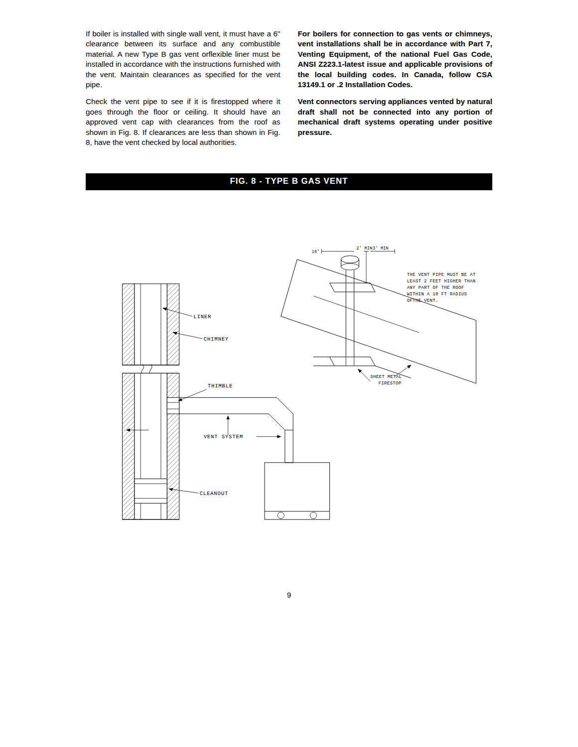If boiler is installed with single wall vent, it must have a 6" clearance between its surface and any combustible material. A new Type B gas vent orflexible liner must be installed in accordance with the instructions furnished with the vent. Maintain clearances as specified for the vent pipe.
Check the vent pipe to see if it is firestopped where it goes through the floor or ceiling. It should have an approved vent cap with clearances from the roof as shown in Fig. 8. If clearances are less than shown in Fig. 8, have the vent checked by local authorities.
For boilers for connection to gas vents or chimneys, vent installations shall be in accordance with Part 7, Venting Equipment, of the national Fuel Gas Code, ANSI Z223.1-latest issue and applicable provisions of the local building codes. In Canada, follow CSA 13149.1 or .2 Installation Codes.
Vent connectors serving appliances vented by natural draft shall not be connected into any portion of mechanical draft systems operating under positive pressure.
FIG. 8 - TYPE B GAS VENT
LINER CHIMNEY THIMBLE VENT SYSTEM CLEANOUT 2' MIN 10' 3' MIN THE VENT PIPE MUST BE AT LEAST 2 FEET HIGHER THAN ANY PART OF THE ROOF WITHIN A 10 FT RADIUS OFTHE VENT. SHEET METAL FIRESTOP
9